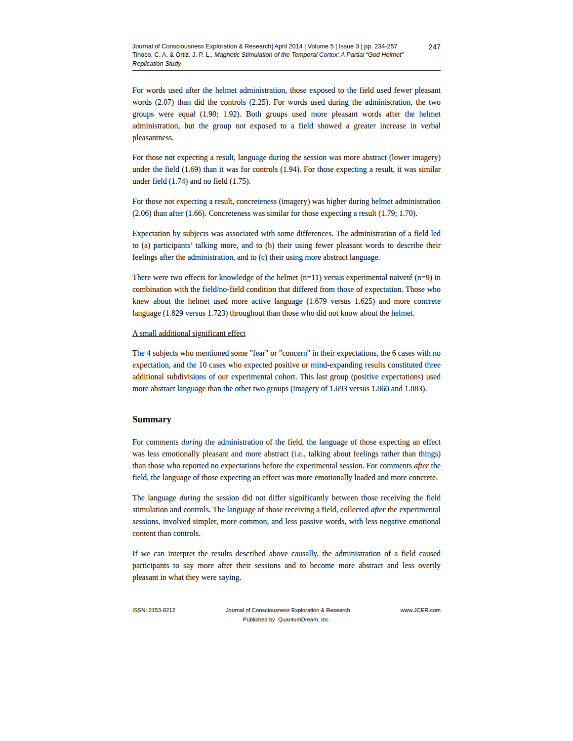247 Journal of Consciousness Exploration & Research| April 2014 | Volume 5 | Issue 3 | pp. 234-257 Tinoco, C. A. & Ortiz, J. P. L., Magnetic Stimulation of the Temporal Cortex: A Partial “God Helmet” Replication Study
For words used after the helmet administration, those exposed to the field used fewer pleasant words (2.07) than did the controls (2.25). For words used during the administration, the two groups were equal (1.90; 1.92). Both groups used more pleasant words after the helmet administration, but the group not exposed to a field showed a greater increase in verbal pleasantness.
For those not expecting a result, language during the session was more abstract (lower imagery) under the field (1.69) than it was for controls (1.94). For those expecting a result, it was similar under field (1.74) and no field (1.75).
For those not expecting a result, concreteness (imagery) was higher during helmet administration (2.06) than after (1.66). Concreteness was similar for those expecting a result (1.79; 1.70).
Expectation by subjects was associated with some differences. The administration of a field led to (a) participants’ talking more, and to (b) their using fewer pleasant words to describe their feelings after the administration, and to (c) their using more abstract language.
There were two effects for knowledge of the helmet (n=11) versus experimental naïveté (n=9) in combination with the field/no-field condition that differed from those of expectation. Those who knew about the helmet used more active language (1.679 versus 1.625) and more concrete language (1.829 versus 1.723) throughout than those who did not know about the helmet.
A small additional significant effect
The 4 subjects who mentioned some "fear" or "concern" in their expectations, the 6 cases with no expectation, and the 10 cases who expected positive or mind-expanding results constituted three additional subdivisions of our experimental cohort. This last group (positive expectations) used more abstract language than the other two groups (imagery of 1.693 versus 1.860 and 1.883).
Summary
For comments during the administration of the field, the language of those expecting an effect was less emotionally pleasant and more abstract (i.e., talking about feelings rather than things) than those who reported no expectations before the experimental session. For comments after the field, the language of those expecting an effect was more emotionally loaded and more concrete.
The language during the session did not differ significantly between those receiving the field stimulation and controls. The language of those receiving a field, collected after the experimental sessions, involved simpler, more common, and less passive words, with less negative emotional content than controls.
If we can interpret the results described above causally, the administration of a field caused participants to say more after their sessions and to become more abstract and less overtly pleasant in what they were saying.
ISSN: 2153-8212 Journal of Consciousness Exploration & Research www.JCER.com
Published by QuantumDream, Inc.